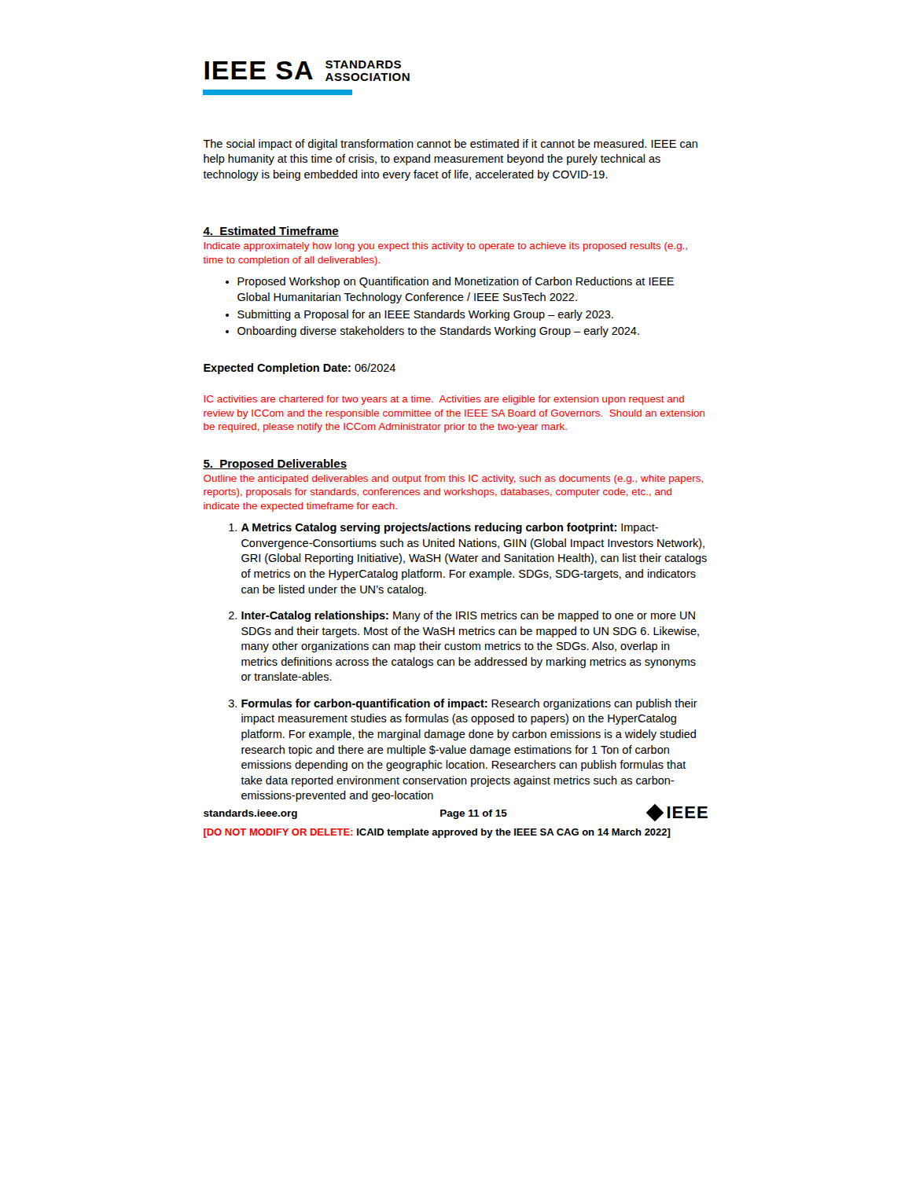IEEE SA
STANDARDS
ASSOCIATION
The social impact of digital transformation cannot be estimated if it cannot be measured. IEEE can help humanity at this time of crisis, to expand measurement beyond the purely technical as technology is being embedded into every facet of life, accelerated by COVID-19.
4. Estimated Timeframe
Indicate approximately how long you expect this activity to operate to achieve its proposed results (e.g., time to completion of all deliverables).
Proposed Workshop on Quantification and Monetization of Carbon Reductions at IEEE Global Humanitarian Technology Conference / IEEE SusTech 2022.
Submitting a Proposal for an IEEE Standards Working Group – early 2023.
Onboarding diverse stakeholders to the Standards Working Group – early 2024.
Expected Completion Date: 06/2024
IC activities are chartered for two years at a time. Activities are eligible for extension upon request and review by ICCom and the responsible committee of the IEEE SA Board of Governors. Should an extension be required, please notify the ICCom Administrator prior to the two-year mark.
5. Proposed Deliverables
Outline the anticipated deliverables and output from this IC activity, such as documents (e.g., white papers, reports), proposals for standards, conferences and workshops, databases, computer code, etc., and indicate the expected timeframe for each.
A Metrics Catalog serving projects/actions reducing carbon footprint: Impact-Convergence-Consortiums such as United Nations, GIIN (Global Impact Investors Network), GRI (Global Reporting Initiative), WaSH (Water and Sanitation Health), can list their catalogs of metrics on the HyperCatalog platform. For example. SDGs, SDG-targets, and indicators can be listed under the UN’s catalog.
Inter-Catalog relationships: Many of the IRIS metrics can be mapped to one or more UN SDGs and their targets. Most of the WaSH metrics can be mapped to UN SDG 6. Likewise, many other organizations can map their custom metrics to the SDGs. Also, overlap in metrics definitions across the catalogs can be addressed by marking metrics as synonyms or translate-ables.
Formulas for carbon-quantification of impact: Research organizations can publish their impact measurement studies as formulas (as opposed to papers) on the HyperCatalog platform. For example, the marginal damage done by carbon emissions is a widely studied research topic and there are multiple $-value damage estimations for 1 Ton of carbon emissions depending on the geographic location. Researchers can publish formulas that take data reported environment conservation projects against metrics such as carbon-emissions-prevented and geo-location
standards.ieee.org Page 11 of 15 IEEE
[DO NOT MODIFY OR DELETE: ICAID template approved by the IEEE SA CAG on 14 March 2022]